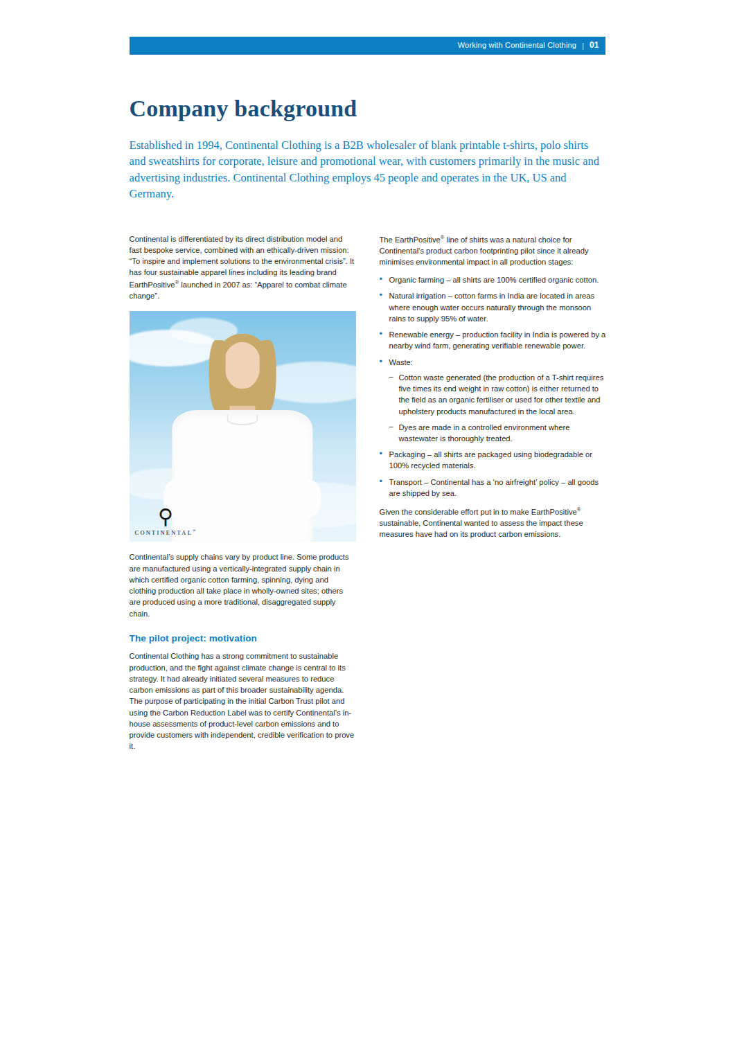Working with Continental Clothing | 01
Company background
Established in 1994, Continental Clothing is a B2B wholesaler of blank printable t-shirts, polo shirts and sweatshirts for corporate, leisure and promotional wear, with customers primarily in the music and advertising industries. Continental Clothing employs 45 people and operates in the UK, US and Germany.
Continental is differentiated by its direct distribution model and fast bespoke service, combined with an ethically-driven mission: “To inspire and implement solutions to the environmental crisis”. It has four sustainable apparel lines including its leading brand EarthPositive® launched in 2007 as: “Apparel to combat climate change”.
⚲ Continental®
Continental’s supply chains vary by product line. Some products are manufactured using a vertically-integrated supply chain in which certified organic cotton farming, spinning, dying and clothing production all take place in wholly-owned sites; others are produced using a more traditional, disaggregated supply chain.
The pilot project: motivation
Continental Clothing has a strong commitment to sustainable production, and the fight against climate change is central to its strategy. It had already initiated several measures to reduce carbon emissions as part of this broader sustainability agenda. The purpose of participating in the initial Carbon Trust pilot and using the Carbon Reduction Label was to certify Continental’s in-house assessments of product-level carbon emissions and to provide customers with independent, credible verification to prove it.
The EarthPositive® line of shirts was a natural choice for Continental’s product carbon footprinting pilot since it already minimises environmental impact in all production stages:
Organic farming – all shirts are 100% certified organic cotton.
Natural irrigation – cotton farms in India are located in areas where enough water occurs naturally through the monsoon rains to supply 95% of water.
Renewable energy – production facility in India is powered by a nearby wind farm, generating verifiable renewable power.
Waste:
Cotton waste generated (the production of a T-shirt requires five times its end weight in raw cotton) is either returned to the field as an organic fertiliser or used for other textile and upholstery products manufactured in the local area.
Dyes are made in a controlled environment where wastewater is thoroughly treated.
Packaging – all shirts are packaged using biodegradable or 100% recycled materials.
Transport – Continental has a ‘no airfreight’ policy – all goods are shipped by sea.
Given the considerable effort put in to make EarthPositive® sustainable, Continental wanted to assess the impact these measures have had on its product carbon emissions.